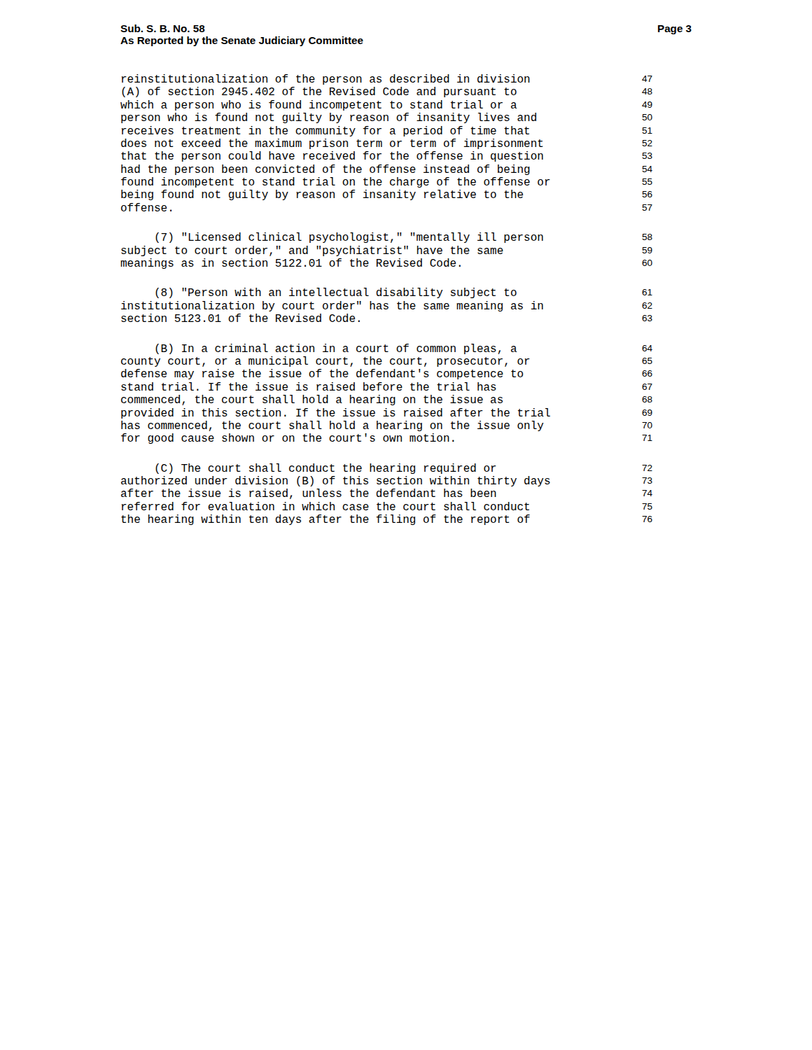Sub. S. B. No. 58 As Reported by the Senate Judiciary Committee
Page 3
reinstitutionalization of the person as described in division47 (A) of section 2945.402 of the Revised Code and pursuant to48 which a person who is found incompetent to stand trial or a49 person who is found not guilty by reason of insanity lives and50 receives treatment in the community for a period of time that51 does not exceed the maximum prison term or term of imprisonment52 that the person could have received for the offense in question53 had the person been convicted of the offense instead of being54 found incompetent to stand trial on the charge of the offense or55 being found not guilty by reason of insanity relative to the56 offense.57
(7) "Licensed clinical psychologist," "mentally ill person58 subject to court order," and "psychiatrist" have the same59 meanings as in section 5122.01 of the Revised Code.60
(8) "Person with an intellectual disability subject to61 institutionalization by court order" has the same meaning as in62 section 5123.01 of the Revised Code.63
(B) In a criminal action in a court of common pleas, a64 county court, or a municipal court, the court, prosecutor, or65 defense may raise the issue of the defendant's competence to66 stand trial. If the issue is raised before the trial has67 commenced, the court shall hold a hearing on the issue as68 provided in this section. If the issue is raised after the trial69 has commenced, the court shall hold a hearing on the issue only70 for good cause shown or on the court's own motion.71
(C) The court shall conduct the hearing required or72 authorized under division (B) of this section within thirty days73 after the issue is raised, unless the defendant has been74 referred for evaluation in which case the court shall conduct75 the hearing within ten days after the filing of the report of76